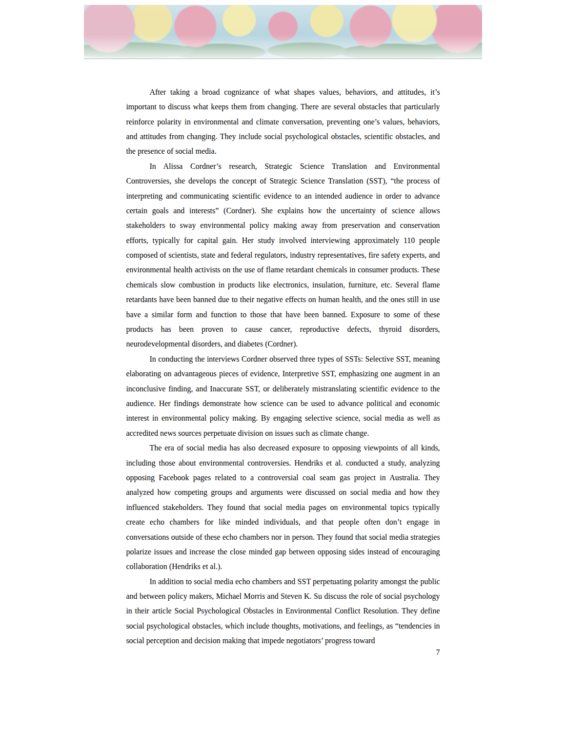After taking a broad cognizance of what shapes values, behaviors, and attitudes, it’s important to discuss what keeps them from changing. There are several obstacles that particularly reinforce polarity in environmental and climate conversation, preventing one’s values, behaviors, and attitudes from changing. They include social psychological obstacles, scientific obstacles, and the presence of social media.
In Alissa Cordner’s research, Strategic Science Translation and Environmental Controversies, she develops the concept of Strategic Science Translation (SST), “the process of interpreting and communicating scientific evidence to an intended audience in order to advance certain goals and interests” (Cordner). She explains how the uncertainty of science allows stakeholders to sway environmental policy making away from preservation and conservation efforts, typically for capital gain. Her study involved interviewing approximately 110 people composed of scientists, state and federal regulators, industry representatives, fire safety experts, and environmental health activists on the use of flame retardant chemicals in consumer products. These chemicals slow combustion in products like electronics, insulation, furniture, etc. Several flame retardants have been banned due to their negative effects on human health, and the ones still in use have a similar form and function to those that have been banned. Exposure to some of these products has been proven to cause cancer, reproductive defects, thyroid disorders, neurodevelopmental disorders, and diabetes (Cordner).
In conducting the interviews Cordner observed three types of SSTs: Selective SST, meaning elaborating on advantageous pieces of evidence, Interpretive SST, emphasizing one augment in an inconclusive finding, and Inaccurate SST, or deliberately mistranslating scientific evidence to the audience. Her findings demonstrate how science can be used to advance political and economic interest in environmental policy making. By engaging selective science, social media as well as accredited news sources perpetuate division on issues such as climate change.
The era of social media has also decreased exposure to opposing viewpoints of all kinds, including those about environmental controversies. Hendriks et al. conducted a study, analyzing opposing Facebook pages related to a controversial coal seam gas project in Australia. They analyzed how competing groups and arguments were discussed on social media and how they influenced stakeholders. They found that social media pages on environmental topics typically create echo chambers for like minded individuals, and that people often don’t engage in conversations outside of these echo chambers nor in person. They found that social media strategies polarize issues and increase the close minded gap between opposing sides instead of encouraging collaboration (Hendriks et al.).
In addition to social media echo chambers and SST perpetuating polarity amongst the public and between policy makers, Michael Morris and Steven K. Su discuss the role of social psychology in their article Social Psychological Obstacles in Environmental Conflict Resolution. They define social psychological obstacles, which include thoughts, motivations, and feelings, as “tendencies in social perception and decision making that impede negotiators’ progress toward
7